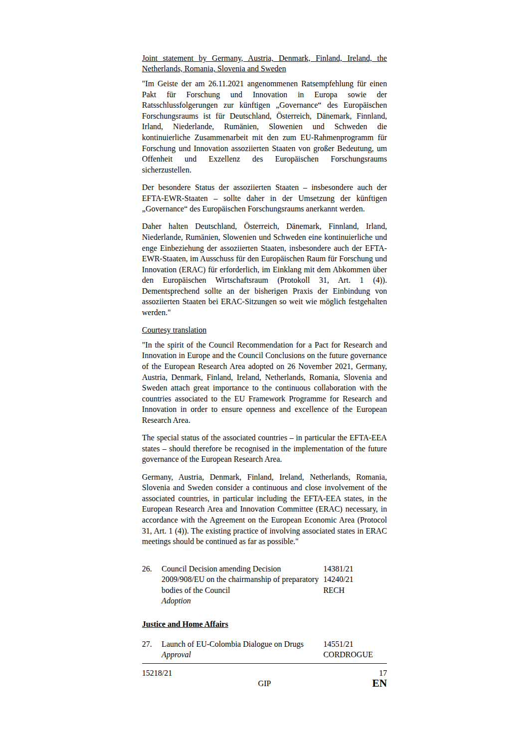Joint statement by Germany, Austria, Denmark, Finland, Ireland, the Netherlands, Romania, Slovenia and Sweden
"Im Geiste der am 26.11.2021 angenommenen Ratsempfehlung für einen Pakt für Forschung und Innovation in Europa sowie der Ratsschlussfolgerungen zur künftigen „Governance“ des Europäischen Forschungsraums ist für Deutschland, Österreich, Dänemark, Finnland, Irland, Niederlande, Rumänien, Slowenien und Schweden die kontinuierliche Zusammenarbeit mit den zum EU-Rahmenprogramm für Forschung und Innovation assoziierten Staaten von großer Bedeutung, um Offenheit und Exzellenz des Europäischen Forschungsraums sicherzustellen.
Der besondere Status der assoziierten Staaten – insbesondere auch der EFTA-EWR-Staaten – sollte daher in der Umsetzung der künftigen „Governance“ des Europäischen Forschungsraums anerkannt werden.
Daher halten Deutschland, Österreich, Dänemark, Finnland, Irland, Niederlande, Rumänien, Slowenien und Schweden eine kontinuierliche und enge Einbeziehung der assoziierten Staaten, insbesondere auch der EFTA-EWR-Staaten, im Ausschuss für den Europäischen Raum für Forschung und Innovation (ERAC) für erforderlich, im Einklang mit dem Abkommen über den Europäischen Wirtschaftsraum (Protokoll 31, Art. 1 (4)). Dementsprechend sollte an der bisherigen Praxis der Einbindung von assoziierten Staaten bei ERAC-Sitzungen so weit wie möglich festgehalten werden."
Courtesy translation
"In the spirit of the Council Recommendation for a Pact for Research and Innovation in Europe and the Council Conclusions on the future governance of the European Research Area adopted on 26 November 2021, Germany, Austria, Denmark, Finland, Ireland, Netherlands, Romania, Slovenia and Sweden attach great importance to the continuous collaboration with the countries associated to the EU Framework Programme for Research and Innovation in order to ensure openness and excellence of the European Research Area.
The special status of the associated countries – in particular the EFTA-EEA states – should therefore be recognised in the implementation of the future governance of the European Research Area.
Germany, Austria, Denmark, Finland, Ireland, Netherlands, Romania, Slovenia and Sweden consider a continuous and close involvement of the associated countries, in particular including the EFTA-EEA states, in the European Research Area and Innovation Committee (ERAC) necessary, in accordance with the Agreement on the European Economic Area (Protocol 31, Art. 1 (4)). The existing practice of involving associated states in ERAC meetings should be continued as far as possible."
| 26. | Council Decision amending Decision 2009/908/EU on the chairmanship of preparatory bodies of the Council Adoption | 14381/21 14240/21 RECH |
Justice and Home Affairs
| 27. | Launch of EU-Colombia Dialogue on Drugs Approval | 14551/21 CORDROGUE |
15218/21
17
GIP
EN